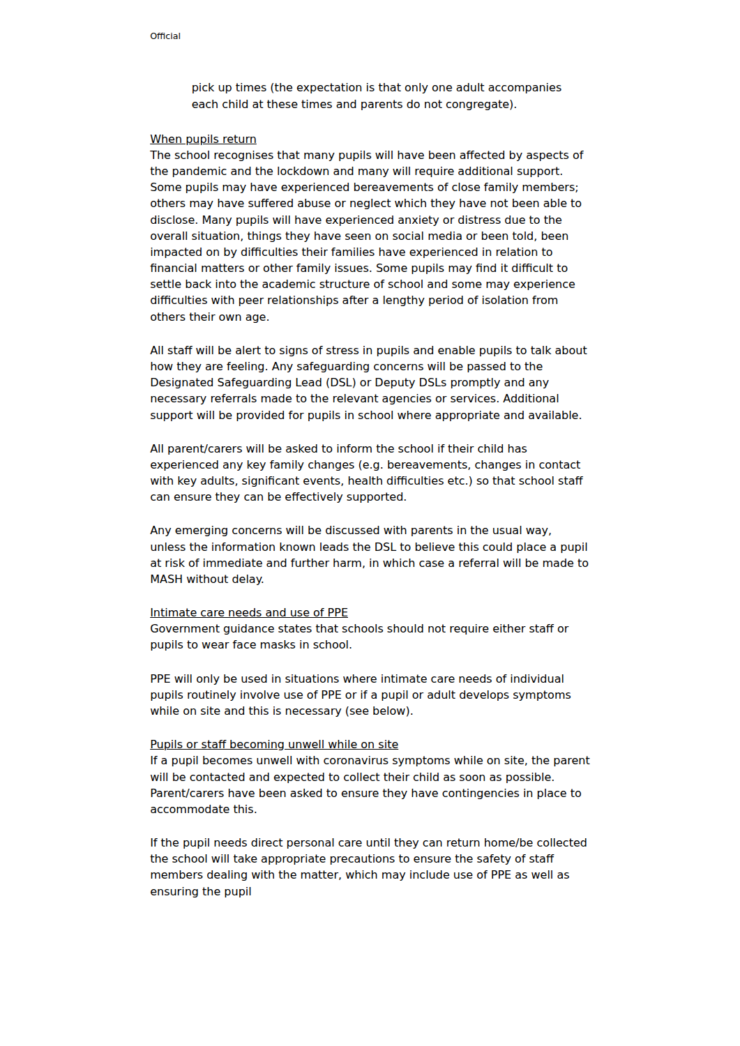Official
pick up times (the expectation is that only one adult accompanies each child at these times and parents do not congregate).
When pupils return
The school recognises that many pupils will have been affected by aspects of the pandemic and the lockdown and many will require additional support. Some pupils may have experienced bereavements of close family members; others may have suffered abuse or neglect which they have not been able to disclose. Many pupils will have experienced anxiety or distress due to the overall situation, things they have seen on social media or been told, been impacted on by difficulties their families have experienced in relation to financial matters or other family issues. Some pupils may find it difficult to settle back into the academic structure of school and some may experience difficulties with peer relationships after a lengthy period of isolation from others their own age.
All staff will be alert to signs of stress in pupils and enable pupils to talk about how they are feeling. Any safeguarding concerns will be passed to the Designated Safeguarding Lead (DSL) or Deputy DSLs promptly and any necessary referrals made to the relevant agencies or services. Additional support will be provided for pupils in school where appropriate and available.
All parent/carers will be asked to inform the school if their child has experienced any key family changes (e.g. bereavements, changes in contact with key adults, significant events, health difficulties etc.) so that school staff can ensure they can be effectively supported.
Any emerging concerns will be discussed with parents in the usual way, unless the information known leads the DSL to believe this could place a pupil at risk of immediate and further harm, in which case a referral will be made to MASH without delay.
Intimate care needs and use of PPE
Government guidance states that schools should not require either staff or pupils to wear face masks in school.
PPE will only be used in situations where intimate care needs of individual pupils routinely involve use of PPE or if a pupil or adult develops symptoms while on site and this is necessary (see below).
Pupils or staff becoming unwell while on site
If a pupil becomes unwell with coronavirus symptoms while on site, the parent will be contacted and expected to collect their child as soon as possible. Parent/carers have been asked to ensure they have contingencies in place to accommodate this.
If the pupil needs direct personal care until they can return home/be collected the school will take appropriate precautions to ensure the safety of staff members dealing with the matter, which may include use of PPE as well as ensuring the pupil